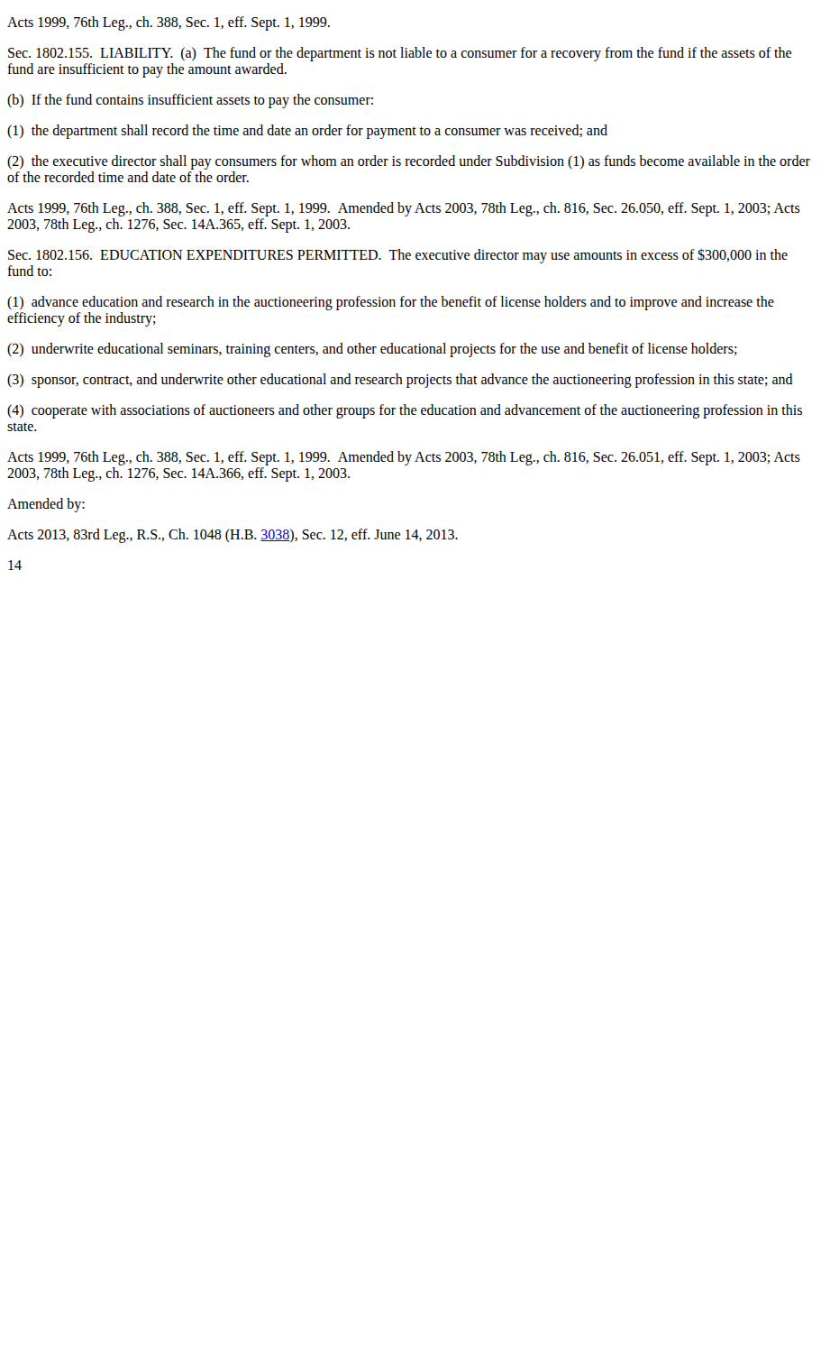Acts 1999, 76th Leg., ch. 388, Sec. 1, eff. Sept. 1, 1999.
Sec. 1802.155. LIABILITY. (a) The fund or the department is not liable to a consumer for a recovery from the fund if the assets of the fund are insufficient to pay the amount awarded.
(b) If the fund contains insufficient assets to pay the consumer:
(1) the department shall record the time and date an order for payment to a consumer was received; and
(2) the executive director shall pay consumers for whom an order is recorded under Subdivision (1) as funds become available in the order of the recorded time and date of the order.
Acts 1999, 76th Leg., ch. 388, Sec. 1, eff. Sept. 1, 1999. Amended by Acts 2003, 78th Leg., ch. 816, Sec. 26.050, eff. Sept. 1, 2003; Acts 2003, 78th Leg., ch. 1276, Sec. 14A.365, eff. Sept. 1, 2003.
Sec. 1802.156. EDUCATION EXPENDITURES PERMITTED. The executive director may use amounts in excess of $300,000 in the fund to:
(1) advance education and research in the auctioneering profession for the benefit of license holders and to improve and increase the efficiency of the industry;
(2) underwrite educational seminars, training centers, and other educational projects for the use and benefit of license holders;
(3) sponsor, contract, and underwrite other educational and research projects that advance the auctioneering profession in this state; and
(4) cooperate with associations of auctioneers and other groups for the education and advancement of the auctioneering profession in this state.
Acts 1999, 76th Leg., ch. 388, Sec. 1, eff. Sept. 1, 1999. Amended by Acts 2003, 78th Leg., ch. 816, Sec. 26.051, eff. Sept. 1, 2003; Acts 2003, 78th Leg., ch. 1276, Sec. 14A.366, eff. Sept. 1, 2003.
Amended by:
Acts 2013, 83rd Leg., R.S., Ch. 1048 (H.B. 3038), Sec. 12, eff. June 14, 2013.
14